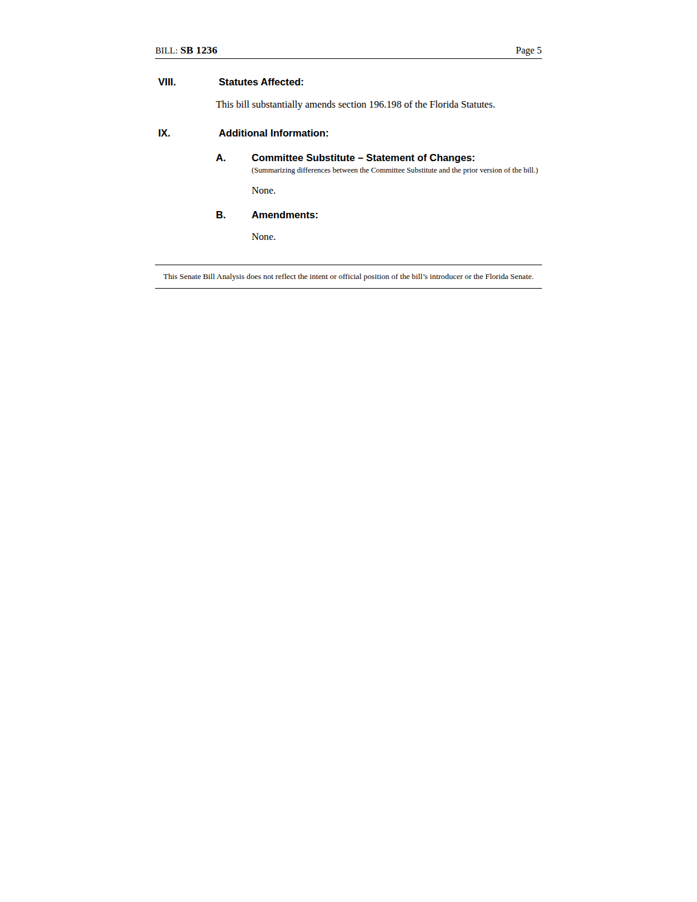BILL: SB 1236
Page 5
VIII.
Statutes Affected:
This bill substantially amends section 196.198 of the Florida Statutes.
IX.
Additional Information:
A.
Committee Substitute – Statement of Changes: (Summarizing differences between the Committee Substitute and the prior version of the bill.)
None.
B.
Amendments:
None.
This Senate Bill Analysis does not reflect the intent or official position of the bill’s introducer or the Florida Senate.